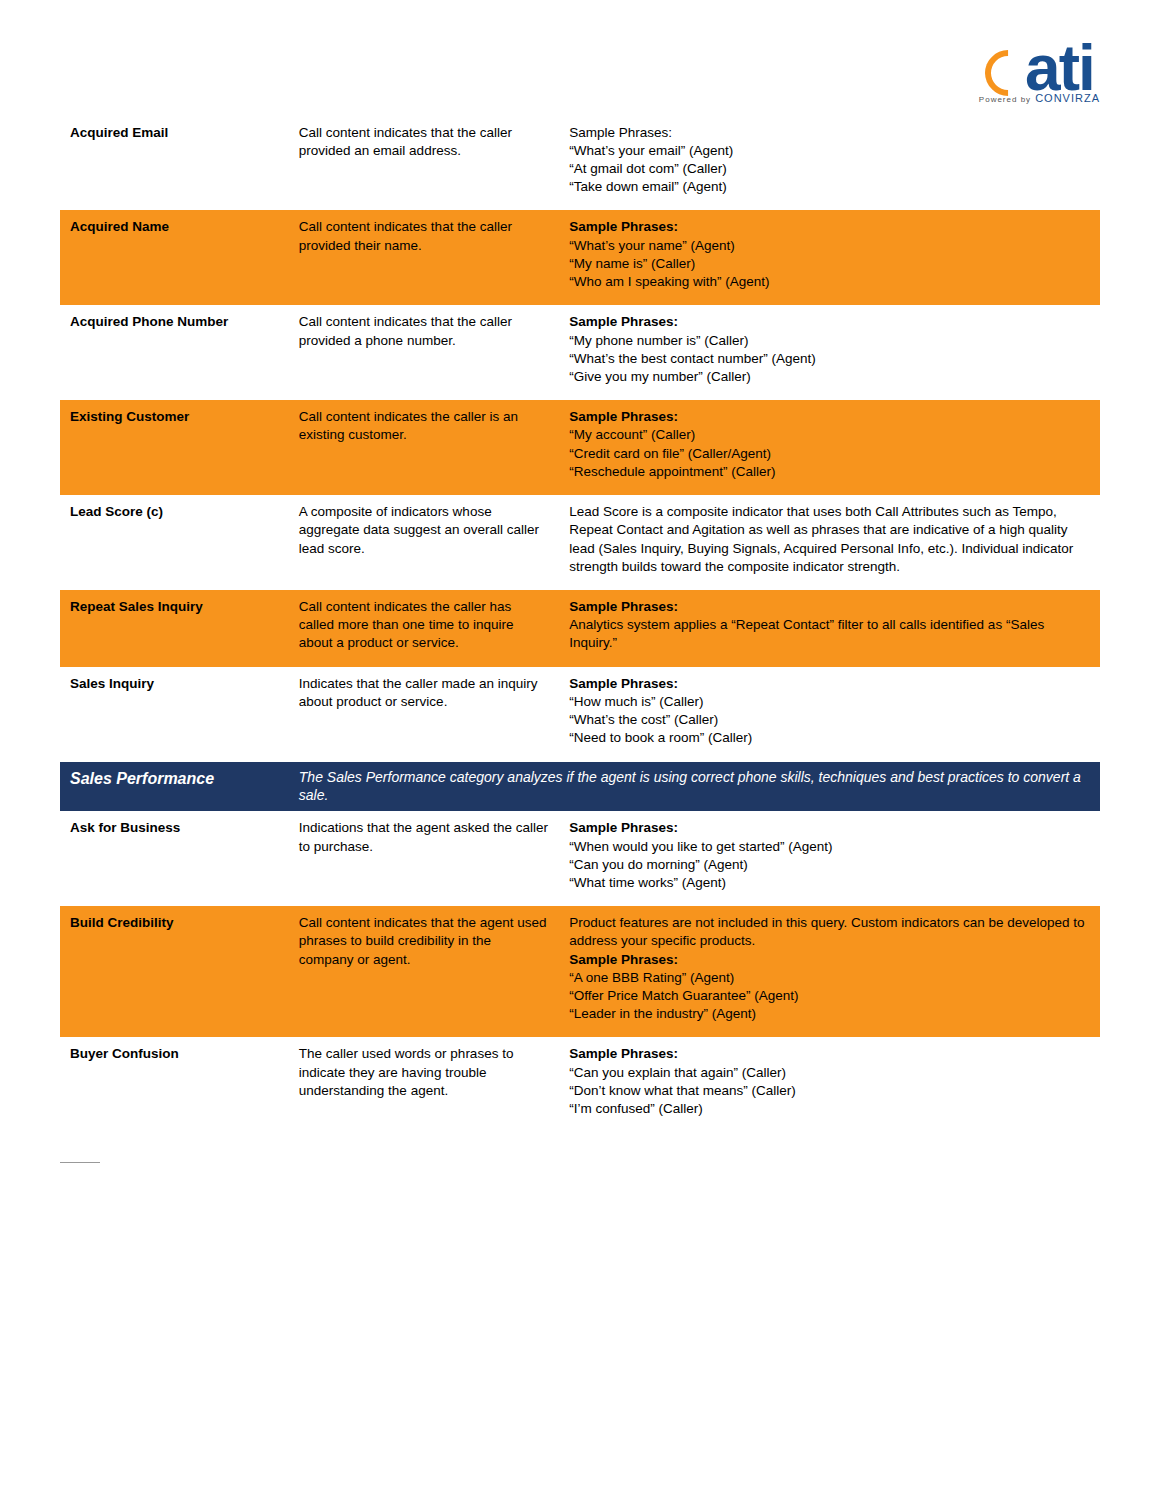ati
Powered by CONVIRZA
| Acquired Email | Call content indicates that the caller provided an email address. | Sample Phrases: “What’s your email” (Agent) “At gmail dot com” (Caller) “Take down email” (Agent) |
| Acquired Name | Call content indicates that the caller provided their name. | Sample Phrases: “What’s your name” (Agent) “My name is” (Caller) “Who am I speaking with” (Agent) |
| Acquired Phone Number | Call content indicates that the caller provided a phone number. | Sample Phrases: “My phone number is” (Caller) “What’s the best contact number” (Agent) “Give you my number” (Caller) |
| Existing Customer | Call content indicates the caller is an existing customer. | Sample Phrases: “My account” (Caller) “Credit card on file” (Caller/Agent) “Reschedule appointment” (Caller) |
| Lead Score (c) | A composite of indicators whose aggregate data suggest an overall caller lead score. | Lead Score is a composite indicator that uses both Call Attributes such as Tempo, Repeat Contact and Agitation as well as phrases that are indicative of a high quality lead (Sales Inquiry, Buying Signals, Acquired Personal Info, etc.). Individual indicator strength builds toward the composite indicator strength. |
| Repeat Sales Inquiry | Call content indicates the caller has called more than one time to inquire about a product or service. | Sample Phrases: Analytics system applies a “Repeat Contact” filter to all calls identified as “Sales Inquiry.” |
| Sales Inquiry | Indicates that the caller made an inquiry about product or service. | Sample Phrases: “How much is” (Caller) “What’s the cost” (Caller) “Need to book a room” (Caller) |
| Sales Performance | The Sales Performance category analyzes if the agent is using correct phone skills, techniques and best practices to convert a sale. |
| Ask for Business | Indications that the agent asked the caller to purchase. | Sample Phrases: “When would you like to get started” (Agent) “Can you do morning” (Agent) “What time works” (Agent) |
| Build Credibility | Call content indicates that the agent used phrases to build credibility in the company or agent. | Product features are not included in this query. Custom indicators can be developed to address your specific products. Sample Phrases: “A one BBB Rating” (Agent) “Offer Price Match Guarantee” (Agent) “Leader in the industry” (Agent) |
| Buyer Confusion | The caller used words or phrases to indicate they are having trouble understanding the agent. | Sample Phrases: “Can you explain that again” (Caller) “Don’t know what that means” (Caller) “I’m confused” (Caller) |